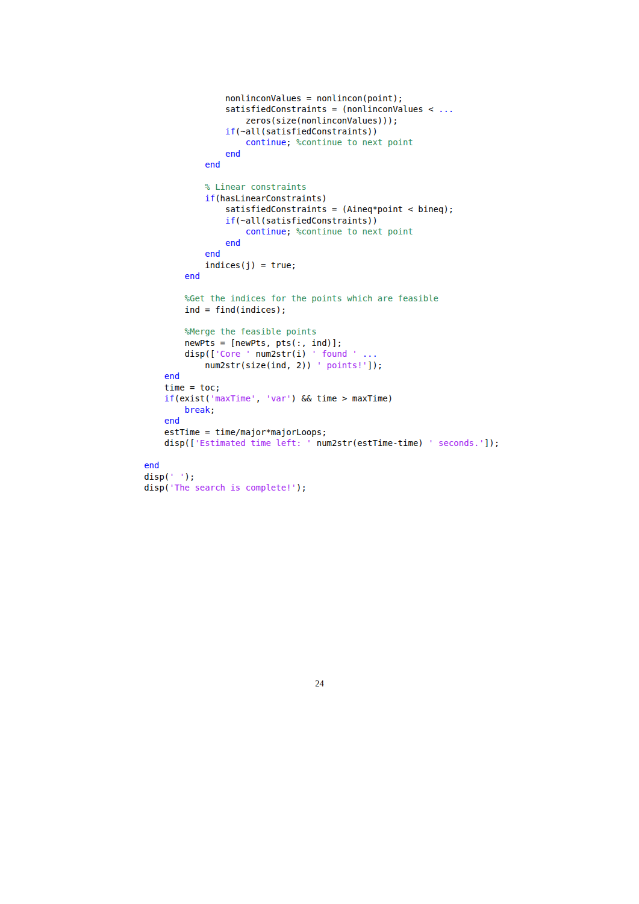nonlinconValues = nonlincon(point);
                satisfiedConstraints = (nonlinconValues < ...
                    zeros(size(nonlinconValues)));
                if(~all(satisfiedConstraints))
                    continue; %continue to next point
                end
            end

            % Linear constraints
            if(hasLinearConstraints)
                satisfiedConstraints = (Aineq*point < bineq);
                if(~all(satisfiedConstraints))
                    continue; %continue to next point
                end
            end
            indices(j) = true;
        end

        %Get the indices for the points which are feasible
        ind = find(indices);

        %Merge the feasible points
        newPts = [newPts, pts(:, ind)];
        disp(['Core ' num2str(i) ' found ' ...
            num2str(size(ind, 2)) ' points!']);
    end
    time = toc;
    if(exist('maxTime', 'var') && time > maxTime)
        break;
    end
    estTime = time/major*majorLoops;
    disp(['Estimated time left: ' num2str(estTime-time) ' seconds.']);

end
disp(' ');
disp('The search is complete!');
24